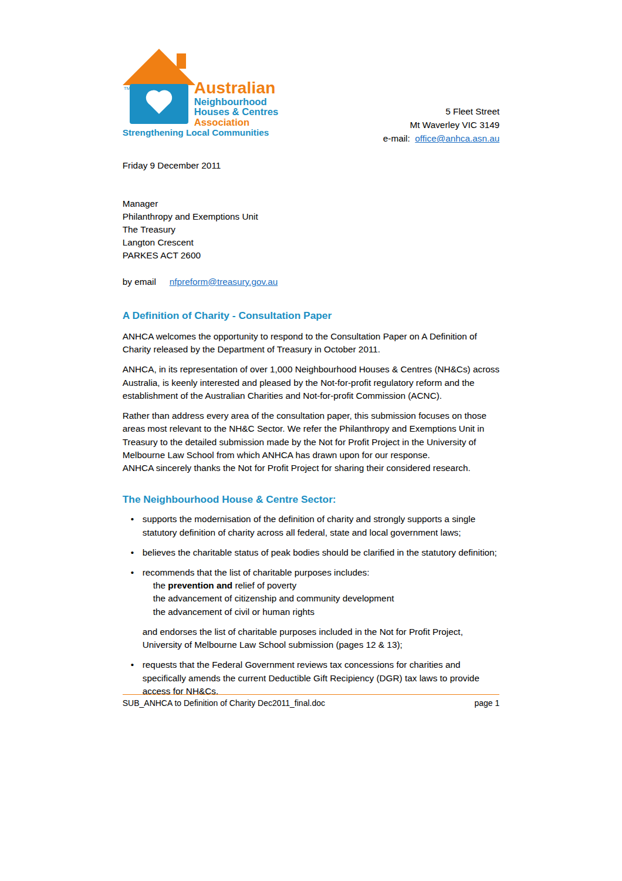TM
Australian
Neighbourhood
Houses & Centres
Association
Strengthening Local Communities
5 Fleet Street
Mt Waverley VIC 3149
e-mail: office@anhca.asn.au
Friday 9 December 2011
Manager
Philanthropy and Exemptions Unit
The Treasury
Langton Crescent
PARKES ACT 2600
by email nfpreform@treasury.gov.au
A Definition of Charity - Consultation Paper
ANHCA welcomes the opportunity to respond to the Consultation Paper on A Definition of Charity released by the Department of Treasury in October 2011.
ANHCA, in its representation of over 1,000 Neighbourhood Houses & Centres (NH&Cs) across Australia, is keenly interested and pleased by the Not-for-profit regulatory reform and the establishment of the Australian Charities and Not-for-profit Commission (ACNC).
Rather than address every area of the consultation paper, this submission focuses on those areas most relevant to the NH&C Sector. We refer the Philanthropy and Exemptions Unit in Treasury to the detailed submission made by the Not for Profit Project in the University of Melbourne Law School from which ANHCA has drawn upon for our response.
ANHCA sincerely thanks the Not for Profit Project for sharing their considered research.
The Neighbourhood House & Centre Sector:
supports the modernisation of the definition of charity and strongly supports a single statutory definition of charity across all federal, state and local government laws;
believes the charitable status of peak bodies should be clarified in the statutory definition;
recommends that the list of charitable purposes includes:
the prevention and relief of poverty
the advancement of citizenship and community development
the advancement of civil or human rights
and endorses the list of charitable purposes included in the Not for Profit Project, University of Melbourne Law School submission (pages 12 & 13);
requests that the Federal Government reviews tax concessions for charities and specifically amends the current Deductible Gift Recipiency (DGR) tax laws to provide access for NH&Cs.
SUB_ANHCA to Definition of Charity Dec2011_final.doc page 1